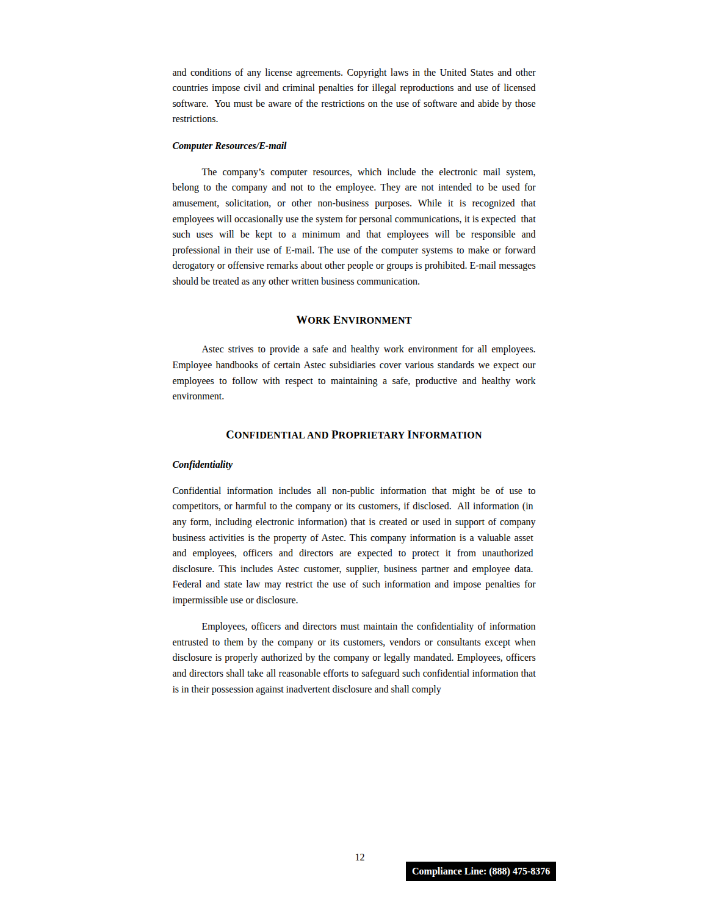and conditions of any license agreements. Copyright laws in the United States and other countries impose civil and criminal penalties for illegal reproductions and use of licensed software. You must be aware of the restrictions on the use of software and abide by those restrictions.
Computer Resources/E-mail
The company’s computer resources, which include the electronic mail system, belong to the company and not to the employee. They are not intended to be used for amusement, solicitation, or other non-business purposes. While it is recognized that employees will occasionally use the system for personal communications, it is expected that such uses will be kept to a minimum and that employees will be responsible and professional in their use of E-mail. The use of the computer systems to make or forward derogatory or offensive remarks about other people or groups is prohibited. E-mail messages should be treated as any other written business communication.
WORK ENVIRONMENT
Astec strives to provide a safe and healthy work environment for all employees. Employee handbooks of certain Astec subsidiaries cover various standards we expect our employees to follow with respect to maintaining a safe, productive and healthy work environment.
CONFIDENTIAL AND PROPRIETARY INFORMATION
Confidentiality
Confidential information includes all non-public information that might be of use to competitors, or harmful to the company or its customers, if disclosed. All information (in any form, including electronic information) that is created or used in support of company business activities is the property of Astec. This company information is a valuable asset and employees, officers and directors are expected to protect it from unauthorized disclosure. This includes Astec customer, supplier, business partner and employee data. Federal and state law may restrict the use of such information and impose penalties for impermissible use or disclosure.
Employees, officers and directors must maintain the confidentiality of information entrusted to them by the company or its customers, vendors or consultants except when disclosure is properly authorized by the company or legally mandated. Employees, officers and directors shall take all reasonable efforts to safeguard such confidential information that is in their possession against inadvertent disclosure and shall comply
12
Compliance Line: (888) 475-8376